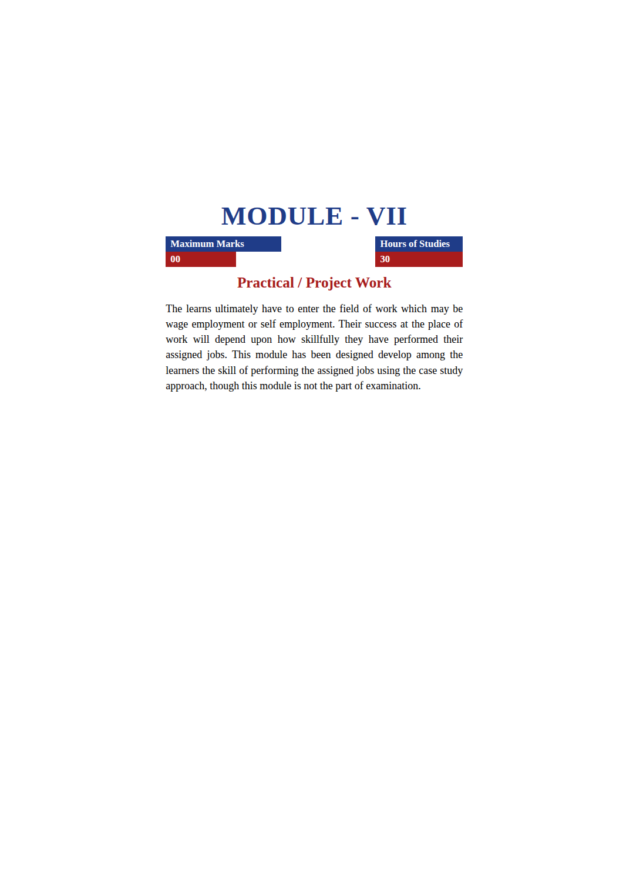MODULE - VII
Maximum Marks 00
Hours of Studies 30
Practical / Project Work
The learns ultimately have to enter the field of work which may be wage employment or self employment. Their success at the place of work will depend upon how skillfully they have performed their assigned jobs. This module has been designed develop among the learners the skill of performing the assigned jobs using the case study approach, though this module is not the part of examination.